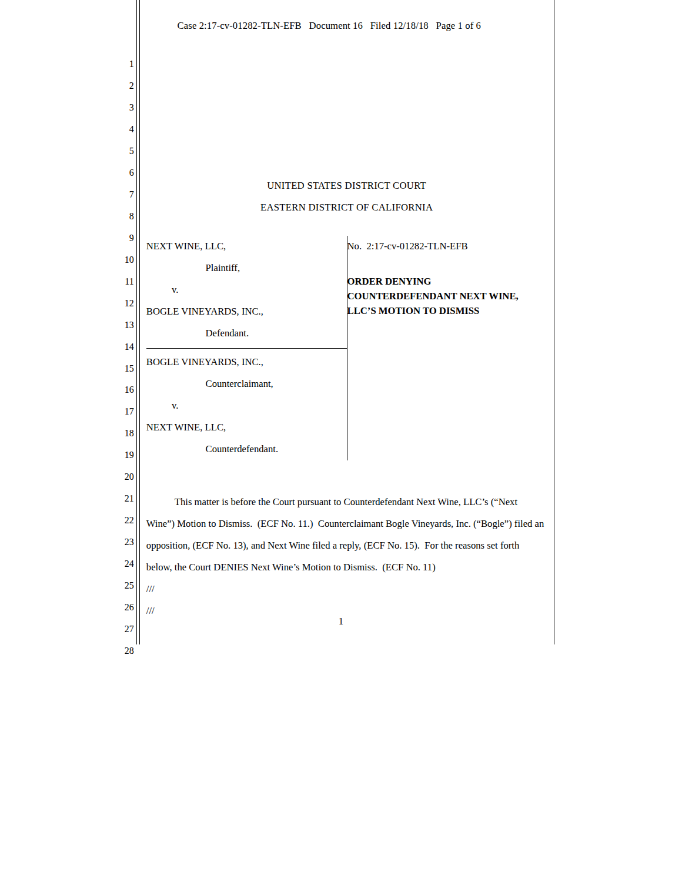Case 2:17-cv-01282-TLN-EFB Document 16 Filed 12/18/18 Page 1 of 6
1
2
3
4
5
6
7
8
9
10
11
12
13
14
15
16
17
18
19
20
21
22
23
24
25
26
27
28
UNITED STATES DISTRICT COURT
EASTERN DISTRICT OF CALIFORNIA
| NEXT WINE, LLC, Plaintiff, v. BOGLE VINEYARDS, INC., Defendant. BOGLE VINEYARDS, INC., Counterclaimant, v. NEXT WINE, LLC, Counterdefendant. | No. 2:17-cv-01282-TLN-EFB ORDER DENYING COUNTERDEFENDANT NEXT WINE, LLC’S MOTION TO DISMISS |
This matter is before the Court pursuant to Counterdefendant Next Wine, LLC’s (“Next Wine”) Motion to Dismiss. (ECF No. 11.) Counterclaimant Bogle Vineyards, Inc. (“Bogle”) filed an opposition, (ECF No. 13), and Next Wine filed a reply, (ECF No. 15). For the reasons set forth below, the Court DENIES Next Wine’s Motion to Dismiss. (ECF No. 11)
///
///
1